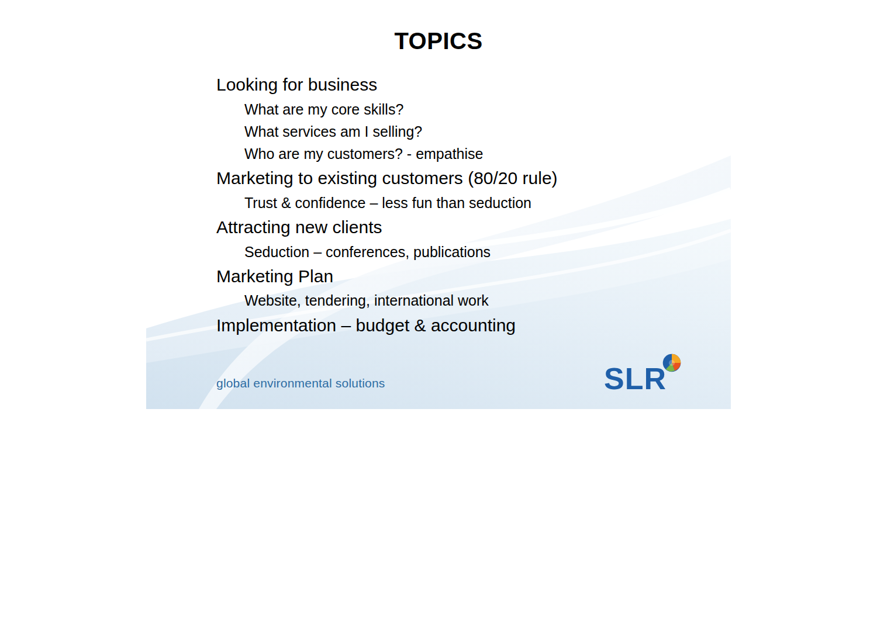TOPICS
Looking for business
What are my core skills?
What services am I selling?
Who are my customers? - empathise
Marketing to existing customers (80/20 rule)
Trust & confidence – less fun than seduction
Attracting new clients
Seduction – conferences, publications
Marketing Plan
Website, tendering, international work
Implementation – budget & accounting
global environmental solutions
SLR